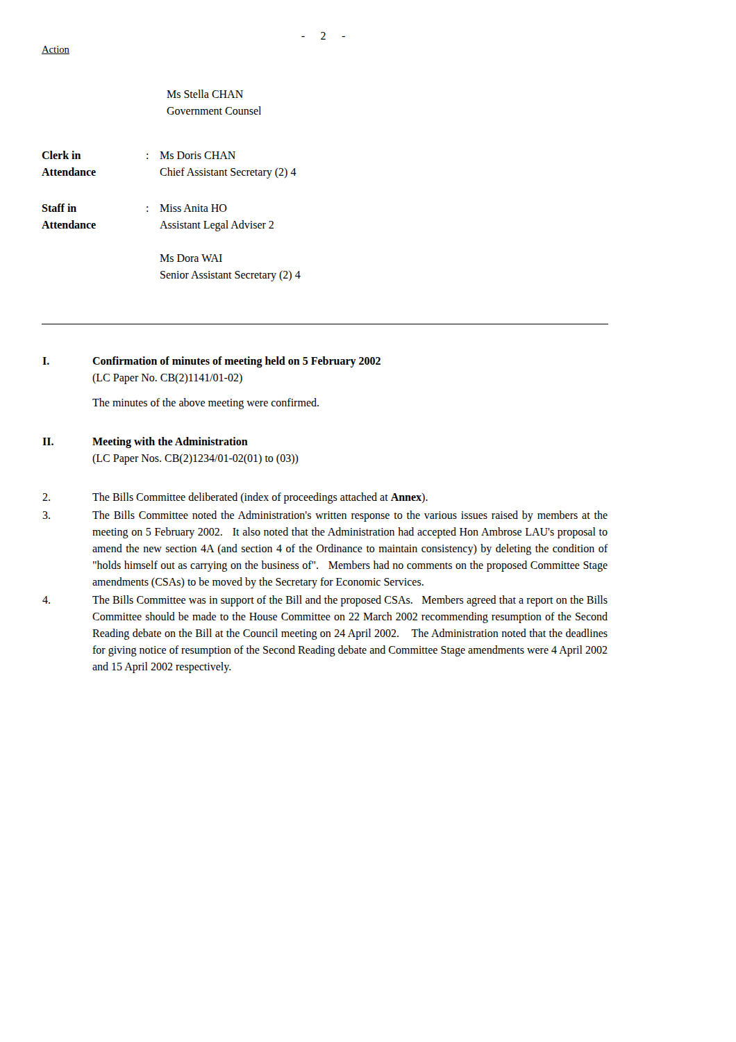Action
- 2 -
Ms Stella CHAN
Government Counsel
| Clerk in Attendance | : | Ms Doris CHAN Chief Assistant Secretary (2) 4 |
| Staff in Attendance | : | Miss Anita HO Assistant Legal Adviser 2 Ms Dora WAI Senior Assistant Secretary (2) 4 |
| I. | Confirmation of minutes of meeting held on 5 February 2002 (LC Paper No. CB(2)1141/01-02) The minutes of the above meeting were confirmed. |
| II. | Meeting with the Administration (LC Paper Nos. CB(2)1234/01-02(01) to (03)) |
| 2. | The Bills Committee deliberated (index of proceedings attached at Annex ). |
| 3. | The Bills Committee noted the Administration's written response to the various issues raised by members at the meeting on 5 February 2002. It also noted that the Administration had accepted Hon Ambrose LAU's proposal to amend the new section 4A (and section 4 of the Ordinance to maintain consistency) by deleting the condition of "holds himself out as carrying on the business of". Members had no comments on the proposed Committee Stage amendments (CSAs) to be moved by the Secretary for Economic Services. |
| 4. | The Bills Committee was in support of the Bill and the proposed CSAs. Members agreed that a report on the Bills Committee should be made to the House Committee on 22 March 2002 recommending resumption of the Second Reading debate on the Bill at the Council meeting on 24 April 2002. The Administration noted that the deadlines for giving notice of resumption of the Second Reading debate and Committee Stage amendments were 4 April 2002 and 15 April 2002 respectively. |